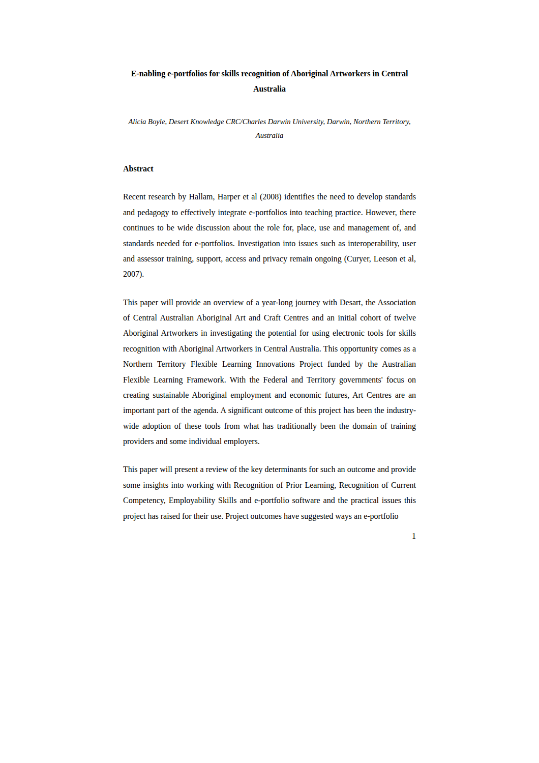E-nabling e-portfolios for skills recognition of Aboriginal Artworkers in Central Australia
Alicia Boyle, Desert Knowledge CRC/Charles Darwin University, Darwin, Northern Territory, Australia
Abstract
Recent research by Hallam, Harper et al (2008) identifies the need to develop standards and pedagogy to effectively integrate e-portfolios into teaching practice. However, there continues to be wide discussion about the role for, place, use and management of, and standards needed for e-portfolios. Investigation into issues such as interoperability, user and assessor training, support, access and privacy remain ongoing (Curyer, Leeson et al, 2007).
This paper will provide an overview of a year-long journey with Desart, the Association of Central Australian Aboriginal Art and Craft Centres and an initial cohort of twelve Aboriginal Artworkers in investigating the potential for using electronic tools for skills recognition with Aboriginal Artworkers in Central Australia. This opportunity comes as a Northern Territory Flexible Learning Innovations Project funded by the Australian Flexible Learning Framework. With the Federal and Territory governments' focus on creating sustainable Aboriginal employment and economic futures, Art Centres are an important part of the agenda. A significant outcome of this project has been the industry-wide adoption of these tools from what has traditionally been the domain of training providers and some individual employers.
This paper will present a review of the key determinants for such an outcome and provide some insights into working with Recognition of Prior Learning, Recognition of Current Competency, Employability Skills and e-portfolio software and the practical issues this project has raised for their use. Project outcomes have suggested ways an e-portfolio
1